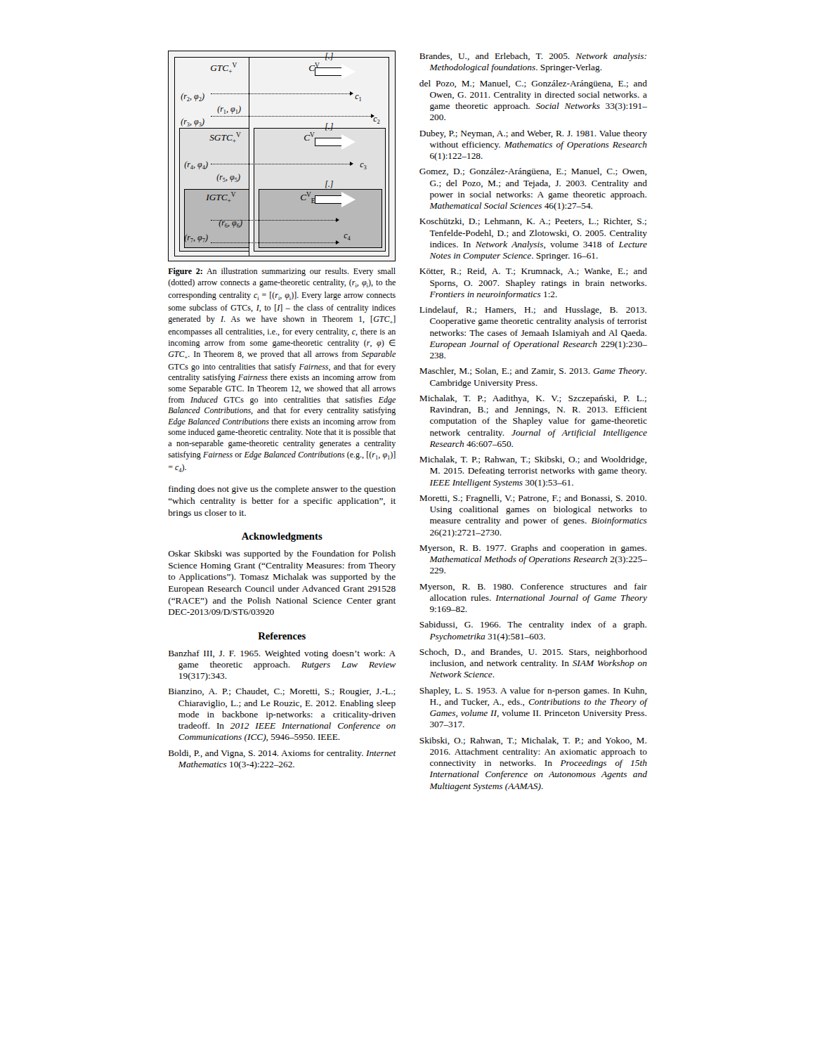GTC+V
(r2, φ2)
(r1, φ1)
(r3, φ3)
SGTC+V
(r4, φ4)
(r5, φ5)
IGTC+V
(r6, φ6)
(r7, φ7)
CV
c1
c2
CVFair
c3
CVEBC
c4
[.]
[.]
[.]
Figure 2: An illustration summarizing our results. Every small (dotted) arrow connects a game-theoretic centrality, (ri, φi), to the corresponding centrality ci = [(ri, φi)]. Every large arrow connects some subclass of GTCs, I, to [I] – the class of centrality indices generated by I. As we have shown in Theorem 1, [GTC+] encompasses all centralities, i.e., for every centrality, c, there is an incoming arrow from some game-theoretic centrality (r, φ) ∈ GTC+. In Theorem 8, we proved that all arrows from Separable GTCs go into centralities that satisfy Fairness, and that for every centrality satisfying Fairness there exists an incoming arrow from some Separable GTC. In Theorem 12, we showed that all arrows from Induced GTCs go into centralities that satisfies Edge Balanced Contributions, and that for every centrality satisfying Edge Balanced Contributions there exists an incoming arrow from some induced game-theoretic centrality. Note that it is possible that a non-separable game-theoretic centrality generates a centrality satisfying Fairness or Edge Balanced Contributions (e.g., [(r1, φ1)] = c4).
finding does not give us the complete answer to the question “which centrality is better for a specific application”, it brings us closer to it.
Acknowledgments
Oskar Skibski was supported by the Foundation for Polish Science Homing Grant (“Centrality Measures: from Theory to Applications”). Tomasz Michalak was supported by the European Research Council under Advanced Grant 291528 (“RACE”) and the Polish National Science Center grant DEC-2013/09/D/ST6/03920
References
Banzhaf III, J. F. 1965. Weighted voting doesn’t work: A game theoretic approach. Rutgers Law Review 19(317):343.
Bianzino, A. P.; Chaudet, C.; Moretti, S.; Rougier, J.-L.; Chiaraviglio, L.; and Le Rouzic, E. 2012. Enabling sleep mode in backbone ip-networks: a criticality-driven tradeoff. In 2012 IEEE International Conference on Communications (ICC), 5946–5950. IEEE.
Boldi, P., and Vigna, S. 2014. Axioms for centrality. Internet Mathematics 10(3-4):222–262.
Brandes, U., and Erlebach, T. 2005. Network analysis: Methodological foundations. Springer-Verlag.
del Pozo, M.; Manuel, C.; González-Arángüena, E.; and Owen, G. 2011. Centrality in directed social networks. a game theoretic approach. Social Networks 33(3):191–200.
Dubey, P.; Neyman, A.; and Weber, R. J. 1981. Value theory without efficiency. Mathematics of Operations Research 6(1):122–128.
Gomez, D.; González-Arángüena, E.; Manuel, C.; Owen, G.; del Pozo, M.; and Tejada, J. 2003. Centrality and power in social networks: A game theoretic approach. Mathematical Social Sciences 46(1):27–54.
Koschützki, D.; Lehmann, K. A.; Peeters, L.; Richter, S.; Tenfelde-Podehl, D.; and Zlotowski, O. 2005. Centrality indices. In Network Analysis, volume 3418 of Lecture Notes in Computer Science. Springer. 16–61.
Kötter, R.; Reid, A. T.; Krumnack, A.; Wanke, E.; and Sporns, O. 2007. Shapley ratings in brain networks. Frontiers in neuroinformatics 1:2.
Lindelauf, R.; Hamers, H.; and Husslage, B. 2013. Cooperative game theoretic centrality analysis of terrorist networks: The cases of Jemaah Islamiyah and Al Qaeda. European Journal of Operational Research 229(1):230–238.
Maschler, M.; Solan, E.; and Zamir, S. 2013. Game Theory. Cambridge University Press.
Michalak, T. P.; Aadithya, K. V.; Szczepański, P. L.; Ravindran, B.; and Jennings, N. R. 2013. Efficient computation of the Shapley value for game-theoretic network centrality. Journal of Artificial Intelligence Research 46:607–650.
Michalak, T. P.; Rahwan, T.; Skibski, O.; and Wooldridge, M. 2015. Defeating terrorist networks with game theory. IEEE Intelligent Systems 30(1):53–61.
Moretti, S.; Fragnelli, V.; Patrone, F.; and Bonassi, S. 2010. Using coalitional games on biological networks to measure centrality and power of genes. Bioinformatics 26(21):2721–2730.
Myerson, R. B. 1977. Graphs and cooperation in games. Mathematical Methods of Operations Research 2(3):225–229.
Myerson, R. B. 1980. Conference structures and fair allocation rules. International Journal of Game Theory 9:169–82.
Sabidussi, G. 1966. The centrality index of a graph. Psychometrika 31(4):581–603.
Schoch, D., and Brandes, U. 2015. Stars, neighborhood inclusion, and network centrality. In SIAM Workshop on Network Science.
Shapley, L. S. 1953. A value for n-person games. In Kuhn, H., and Tucker, A., eds., Contributions to the Theory of Games, volume II, volume II. Princeton University Press. 307–317.
Skibski, O.; Rahwan, T.; Michalak, T. P.; and Yokoo, M. 2016. Attachment centrality: An axiomatic approach to connectivity in networks. In Proceedings of 15th International Conference on Autonomous Agents and Multiagent Systems (AAMAS).